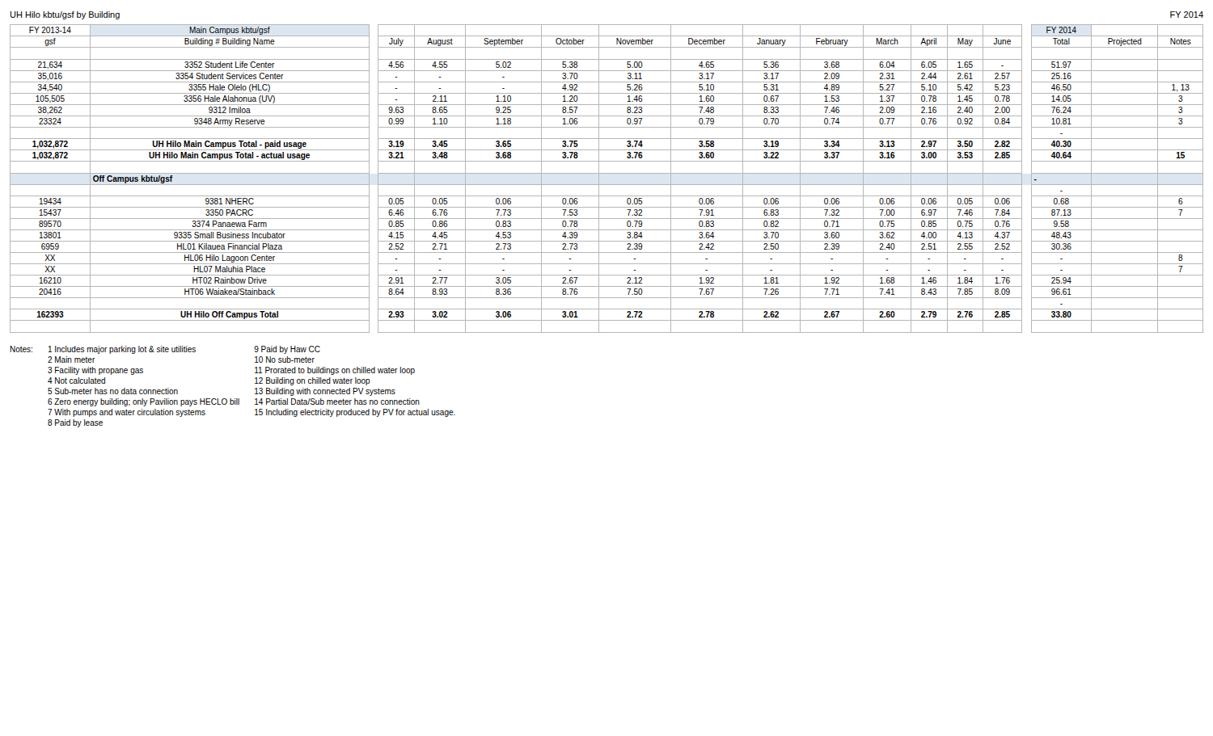UH Hilo kbtu/gsf by Building
FY 2014
| FY 2013-14 | Main Campus kbtu/gsf | | | | | | | | | | | | | | | FY 2014 | | |
| --- | --- | --- | --- | --- | --- | --- | --- | --- | --- | --- | --- | --- | --- | --- | --- | --- | --- | --- |
| gsf | Building # Building Name | | July | August | September | October | November | December | January | February | March | April | May | June | | Total | Projected | Notes |
| 21,634 | 3352 Student Life Center | | 4.56 | 4.55 | 5.02 | 5.38 | 5.00 | 4.65 | 5.36 | 3.68 | 6.04 | 6.05 | 1.65 | - | | 51.97 | | |
| 35,016 | 3354 Student Services Center | | - | - | - | 3.70 | 3.11 | 3.17 | 3.17 | 2.09 | 2.31 | 2.44 | 2.61 | 2.57 | | 25.16 | | |
| 34,540 | 3355 Hale Olelo (HLC) | | - | - | - | 4.92 | 5.26 | 5.10 | 5.31 | 4.89 | 5.27 | 5.10 | 5.42 | 5.23 | | 46.50 | | 1, 13 |
| 105,505 | 3356 Hale Alahonua (UV) | | - | 2.11 | 1.10 | 1.20 | 1.46 | 1.60 | 0.67 | 1.53 | 1.37 | 0.78 | 1.45 | 0.78 | | 14.05 | | 3 |
| 38,262 | 9312 Imiloa | | 9.63 | 8.65 | 9.25 | 8.57 | 8.23 | 7.48 | 8.33 | 7.46 | 2.09 | 2.16 | 2.40 | 2.00 | | 76.24 | | 3 |
| 23324 | 9348 Army Reserve | | 0.99 | 1.10 | 1.18 | 1.06 | 0.97 | 0.79 | 0.70 | 0.74 | 0.77 | 0.76 | 0.92 | 0.84 | | 10.81 | | 3 |
| | | | | | | | | | | | | | | | | - | | |
| 1,032,872 | UH Hilo Main Campus Total - paid usage | | 3.19 | 3.45 | 3.65 | 3.75 | 3.74 | 3.58 | 3.19 | 3.34 | 3.13 | 2.97 | 3.50 | 2.82 | | 40.30 | | |
| 1,032,872 | UH Hilo Main Campus Total - actual usage | | 3.21 | 3.48 | 3.68 | 3.78 | 3.76 | 3.60 | 3.22 | 3.37 | 3.16 | 3.00 | 3.53 | 2.85 | | 40.64 | | 15 |
| | Off Campus kbtu/gsf | | | | | | | | | | | | | | | - | | |
| | | | | | | | | | | | | | | | | - | | |
| 19434 | 9381 NHERC | | 0.05 | 0.05 | 0.06 | 0.06 | 0.05 | 0.06 | 0.06 | 0.06 | 0.06 | 0.06 | 0.05 | 0.06 | | 0.68 | | 6 |
| 15437 | 3350 PACRC | | 6.46 | 6.76 | 7.73 | 7.53 | 7.32 | 7.91 | 6.83 | 7.32 | 7.00 | 6.97 | 7.46 | 7.84 | | 87.13 | | 7 |
| 89570 | 3374 Panaewa Farm | | 0.85 | 0.86 | 0.83 | 0.78 | 0.79 | 0.83 | 0.82 | 0.71 | 0.75 | 0.85 | 0.75 | 0.76 | | 9.58 | | |
| 13801 | 9335 Small Business Incubator | | 4.15 | 4.45 | 4.53 | 4.39 | 3.84 | 3.64 | 3.70 | 3.60 | 3.62 | 4.00 | 4.13 | 4.37 | | 48.43 | | |
| 6959 | HL01 Kilauea Financial Plaza | | 2.52 | 2.71 | 2.73 | 2.73 | 2.39 | 2.42 | 2.50 | 2.39 | 2.40 | 2.51 | 2.55 | 2.52 | | 30.36 | | |
| XX | HL06 Hilo Lagoon Center | | - | - | - | - | - | - | - | - | - | - | - | - | | - | | 8 |
| XX | HL07 Maluhia Place | | - | - | - | - | - | - | - | - | - | - | - | - | | - | | 7 |
| 16210 | HT02 Rainbow Drive | | 2.91 | 2.77 | 3.05 | 2.67 | 2.12 | 1.92 | 1.81 | 1.92 | 1.68 | 1.46 | 1.84 | 1.76 | | 25.94 | | |
| 20416 | HT06 Waiakea/Stainback | | 8.64 | 8.93 | 8.36 | 8.76 | 7.50 | 7.67 | 7.26 | 7.71 | 7.41 | 8.43 | 7.85 | 8.09 | | 96.61 | | |
| | | | | | | | | | | | | | | | | - | | |
| 162393 | UH Hilo Off Campus Total | | 2.93 | 3.02 | 3.06 | 3.01 | 2.72 | 2.78 | 2.62 | 2.67 | 2.60 | 2.79 | 2.76 | 2.85 | | 33.80 | | |
| Notes: | 1 Includes major parking lot & site utilities | 9 Paid by Haw CC |
| | 2 Main meter | 10 No sub-meter |
| | 3 Facility with propane gas | 11 Prorated to buildings on chilled water loop |
| | 4 Not calculated | 12 Building on chilled water loop |
| | 5 Sub-meter has no data connection | 13 Building with connected PV systems |
| | 6 Zero energy building; only Pavilion pays HECLO bill | 14 Partial Data/Sub meeter has no connection |
| | 7 With pumps and water circulation systems | 15 Including electricity produced by PV for actual usage. |
| | 8 Paid by lease | |